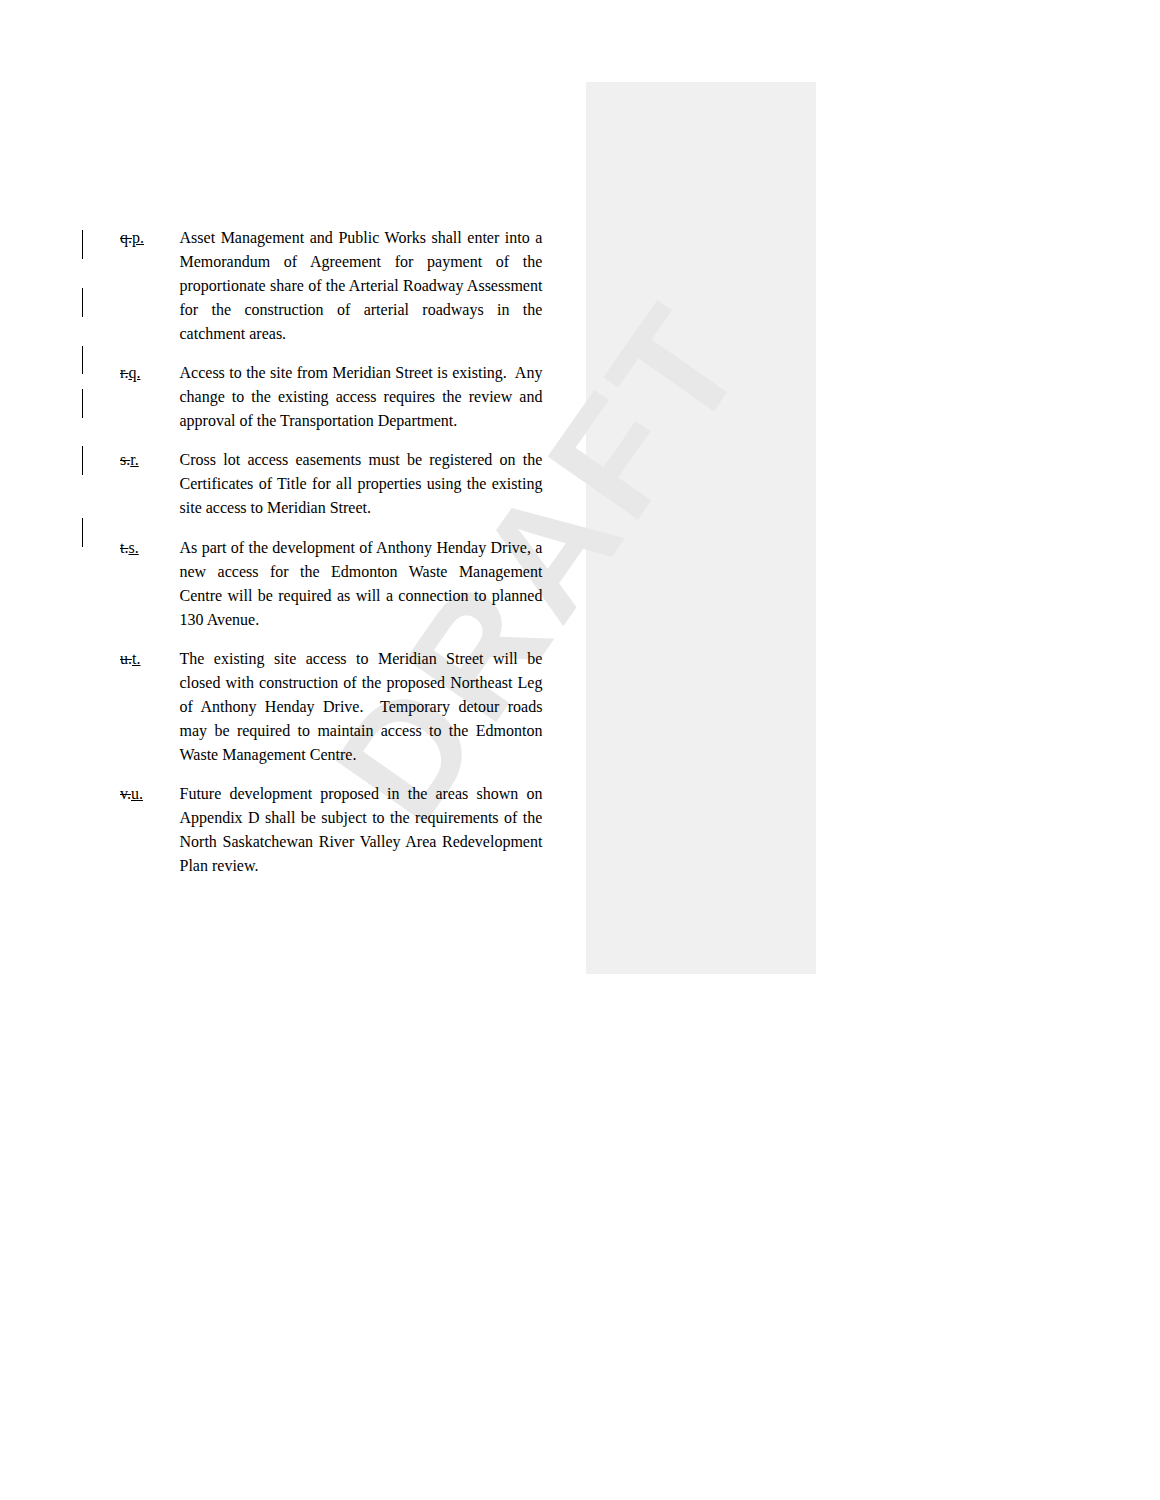DRAFT
q. p. Asset Management and Public Works shall enter into a Memorandum of Agreement for payment of the proportionate share of the Arterial Roadway Assessment for the construction of arterial roadways in the catchment areas.
r. q. Access to the site from Meridian Street is existing. Any change to the existing access requires the review and approval of the Transportation Department.
s. r. Cross lot access easements must be registered on the Certificates of Title for all properties using the existing site access to Meridian Street.
t. s. As part of the development of Anthony Henday Drive, a new access for the Edmonton Waste Management Centre will be required as will a connection to planned 130 Avenue.
u. t. The existing site access to Meridian Street will be closed with construction of the proposed Northeast Leg of Anthony Henday Drive. Temporary detour roads may be required to maintain access to the Edmonton Waste Management Centre.
v. u. Future development proposed in the areas shown on Appendix D shall be subject to the requirements of the North Saskatchewan River Valley Area Redevelopment Plan review.